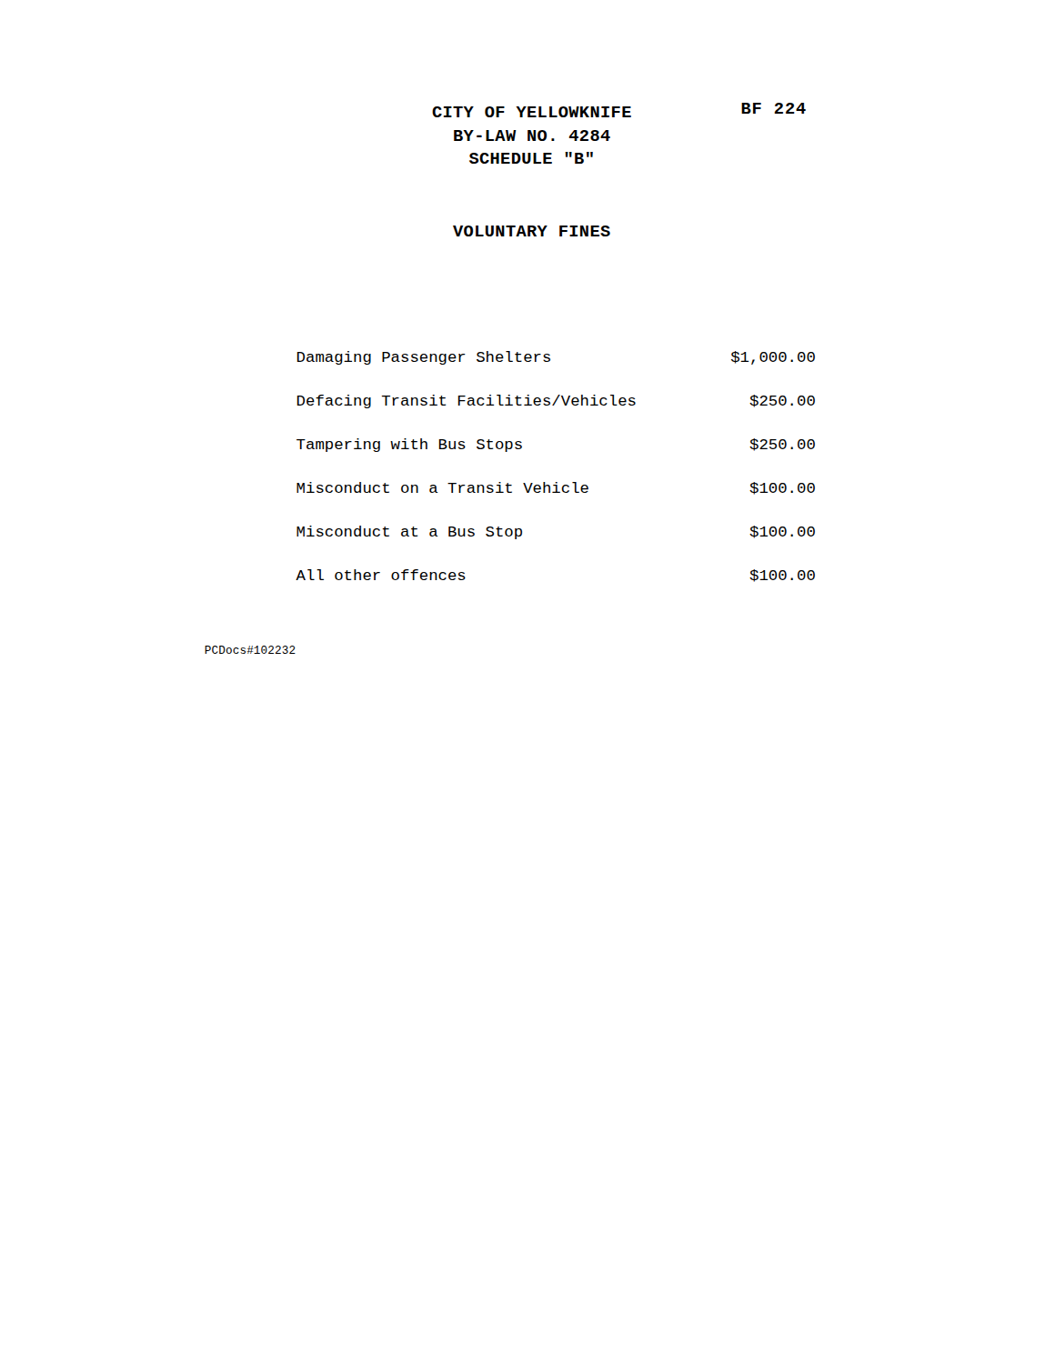BF 224
CITY OF YELLOWKNIFE
BY-LAW NO. 4284
SCHEDULE "B"
VOLUNTARY FINES
| Damaging Passenger Shelters | $1,000.00 |
| Defacing Transit Facilities/Vehicles | $250.00 |
| Tampering with Bus Stops | $250.00 |
| Misconduct on a Transit Vehicle | $100.00 |
| Misconduct at a Bus Stop | $100.00 |
| All other offences | $100.00 |
PCDocs#102232